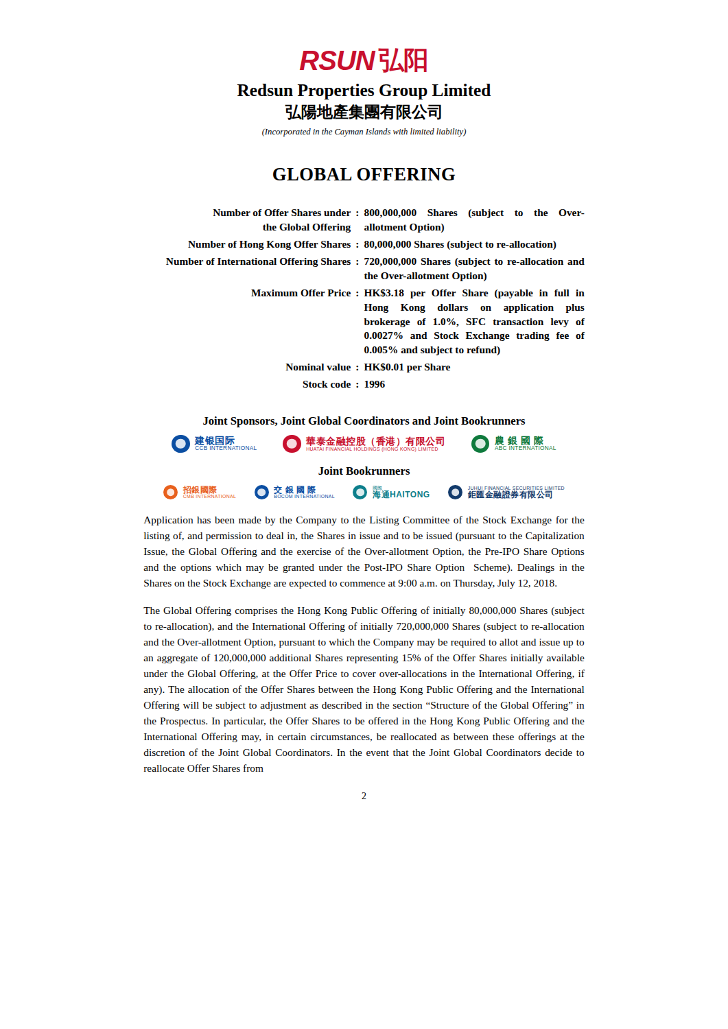RSUN 弘阳
Redsun Properties Group Limited
弘陽地產集團有限公司
(Incorporated in the Cayman Islands with limited liability)
GLOBAL OFFERING
| Number of Offer Shares under the Global Offering | : | 800,000,000 Shares (subject to the Over-allotment Option) |
| Number of Hong Kong Offer Shares | : | 80,000,000 Shares (subject to re-allocation) |
| Number of International Offering Shares | : | 720,000,000 Shares (subject to re-allocation and the Over-allotment Option) |
| Maximum Offer Price | : | HK$3.18 per Offer Share (payable in full in Hong Kong dollars on application plus brokerage of 1.0%, SFC transaction levy of 0.0027% and Stock Exchange trading fee of 0.005% and subject to refund) |
| Nominal value | : | HK$0.01 per Share |
| Stock code | : | 1996 |
Joint Sponsors, Joint Global Coordinators and Joint Bookrunners
建银国际 CCB International 華泰金融控股（香港）有限公司 Huatai Financial Holdings (Hong Kong) Limited 農 銀 國 際 ABC International
Joint Bookrunners
招銀國際 CMB International 交 銀 國 際 BOCOM International 國際 海通HAITONG Juhui Financial Securities Limited 鉅匯金融證券有限公司
Application has been made by the Company to the Listing Committee of the Stock Exchange for the listing of, and permission to deal in, the Shares in issue and to be issued (pursuant to the Capitalization Issue, the Global Offering and the exercise of the Over-allotment Option, the Pre-IPO Share Options and the options which may be granted under the Post-IPO Share Option Scheme). Dealings in the Shares on the Stock Exchange are expected to commence at 9:00 a.m. on Thursday, July 12, 2018.
The Global Offering comprises the Hong Kong Public Offering of initially 80,000,000 Shares (subject to re-allocation), and the International Offering of initially 720,000,000 Shares (subject to re-allocation and the Over-allotment Option, pursuant to which the Company may be required to allot and issue up to an aggregate of 120,000,000 additional Shares representing 15% of the Offer Shares initially available under the Global Offering, at the Offer Price to cover over-allocations in the International Offering, if any). The allocation of the Offer Shares between the Hong Kong Public Offering and the International Offering will be subject to adjustment as described in the section “Structure of the Global Offering” in the Prospectus. In particular, the Offer Shares to be offered in the Hong Kong Public Offering and the International Offering may, in certain circumstances, be reallocated as between these offerings at the discretion of the Joint Global Coordinators. In the event that the Joint Global Coordinators decide to reallocate Offer Shares from
2